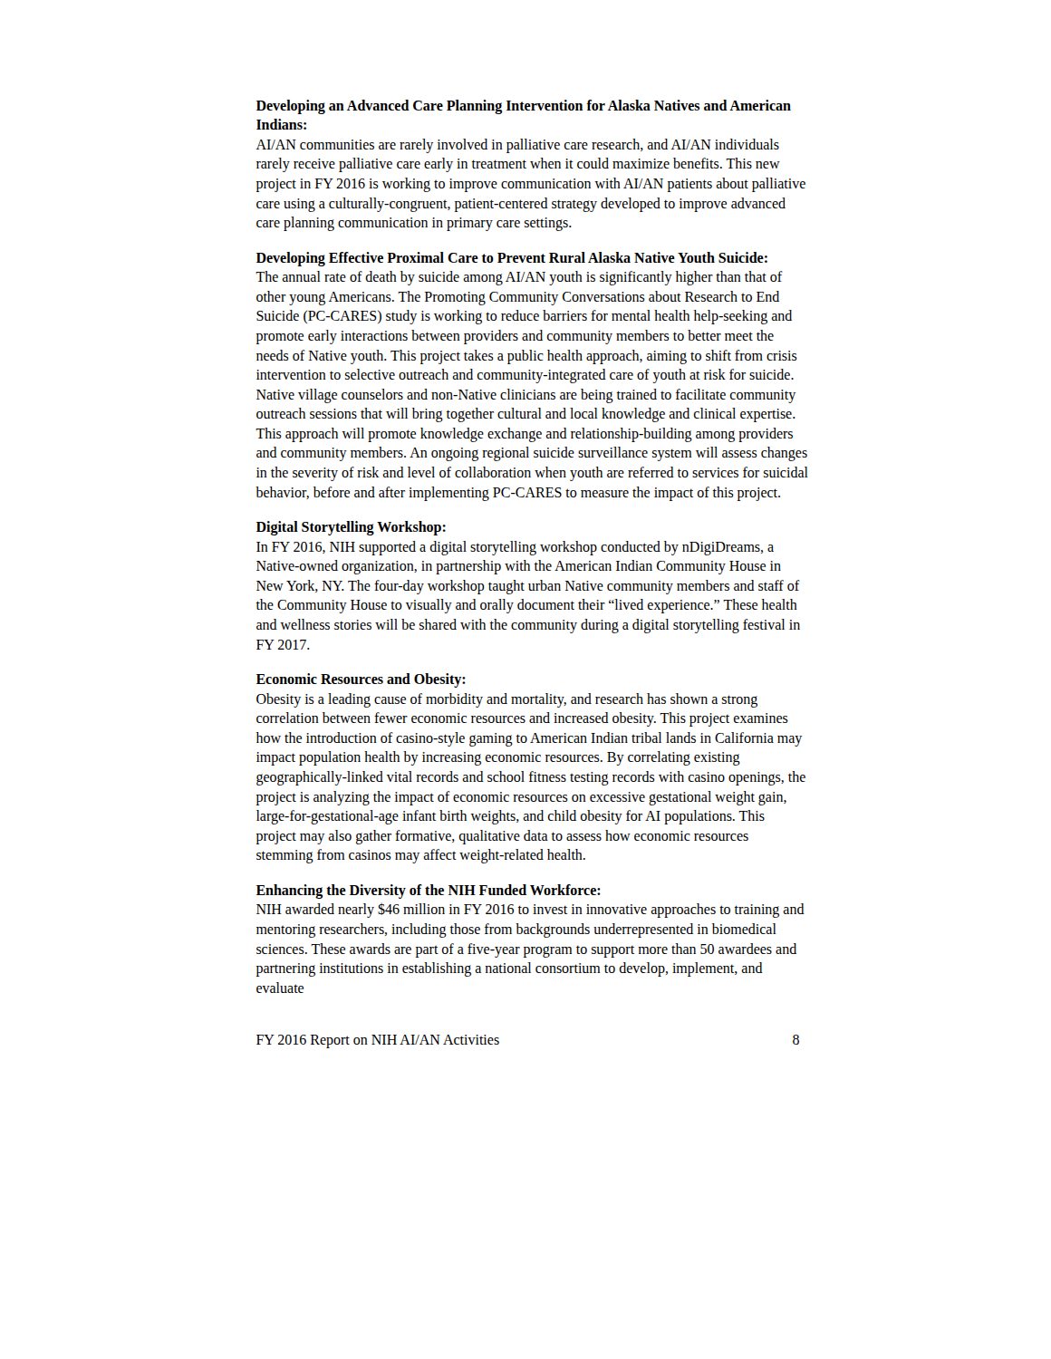Developing an Advanced Care Planning Intervention for Alaska Natives and American Indians:
AI/AN communities are rarely involved in palliative care research, and AI/AN individuals rarely receive palliative care early in treatment when it could maximize benefits. This new project in FY 2016 is working to improve communication with AI/AN patients about palliative care using a culturally-congruent, patient-centered strategy developed to improve advanced care planning communication in primary care settings.
Developing Effective Proximal Care to Prevent Rural Alaska Native Youth Suicide:
The annual rate of death by suicide among AI/AN youth is significantly higher than that of other young Americans. The Promoting Community Conversations about Research to End Suicide (PC-CARES) study is working to reduce barriers for mental health help-seeking and promote early interactions between providers and community members to better meet the needs of Native youth. This project takes a public health approach, aiming to shift from crisis intervention to selective outreach and community-integrated care of youth at risk for suicide. Native village counselors and non-Native clinicians are being trained to facilitate community outreach sessions that will bring together cultural and local knowledge and clinical expertise. This approach will promote knowledge exchange and relationship-building among providers and community members. An ongoing regional suicide surveillance system will assess changes in the severity of risk and level of collaboration when youth are referred to services for suicidal behavior, before and after implementing PC-CARES to measure the impact of this project.
Digital Storytelling Workshop:
In FY 2016, NIH supported a digital storytelling workshop conducted by nDigiDreams, a Native-owned organization, in partnership with the American Indian Community House in New York, NY. The four-day workshop taught urban Native community members and staff of the Community House to visually and orally document their “lived experience.” These health and wellness stories will be shared with the community during a digital storytelling festival in FY 2017.
Economic Resources and Obesity:
Obesity is a leading cause of morbidity and mortality, and research has shown a strong correlation between fewer economic resources and increased obesity. This project examines how the introduction of casino-style gaming to American Indian tribal lands in California may impact population health by increasing economic resources. By correlating existing geographically-linked vital records and school fitness testing records with casino openings, the project is analyzing the impact of economic resources on excessive gestational weight gain, large-for-gestational-age infant birth weights, and child obesity for AI populations. This project may also gather formative, qualitative data to assess how economic resources stemming from casinos may affect weight-related health.
Enhancing the Diversity of the NIH Funded Workforce:
NIH awarded nearly $46 million in FY 2016 to invest in innovative approaches to training and mentoring researchers, including those from backgrounds underrepresented in biomedical sciences. These awards are part of a five-year program to support more than 50 awardees and partnering institutions in establishing a national consortium to develop, implement, and evaluate
FY 2016 Report on NIH AI/AN Activities 8